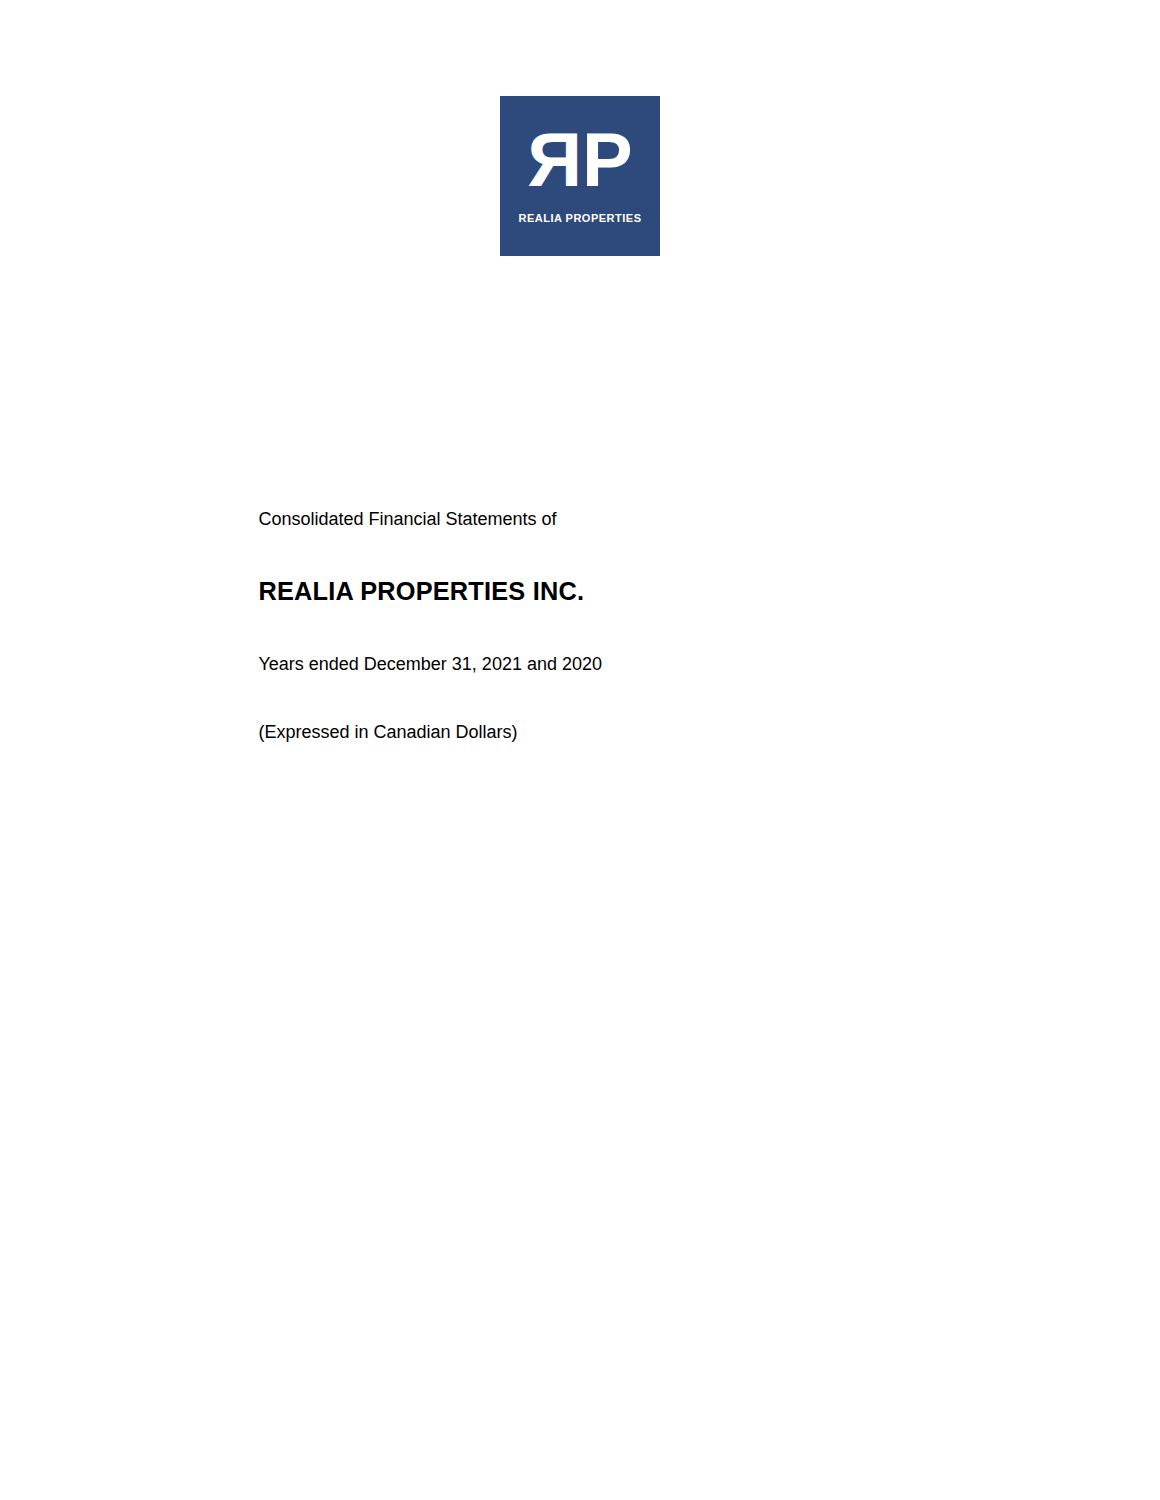RP REALIA PROPERTIES
Consolidated Financial Statements of
REALIA PROPERTIES INC.
Years ended December 31, 2021 and 2020
(Expressed in Canadian Dollars)